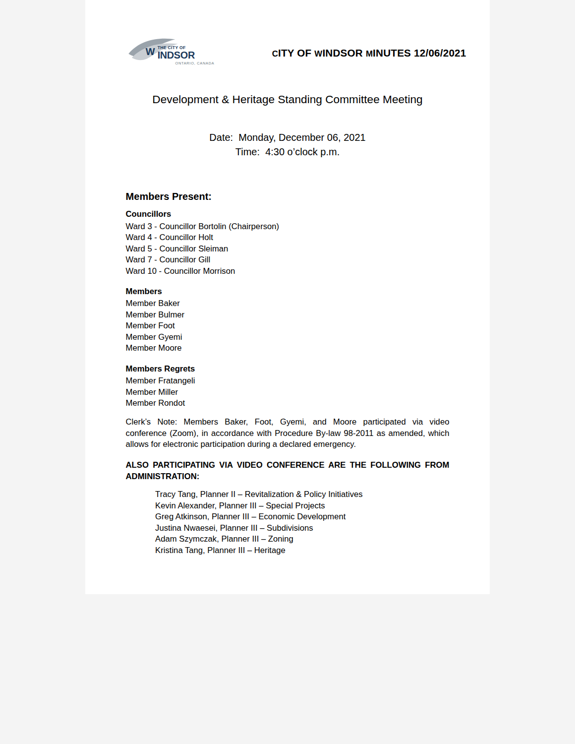The City of Windsor — Ontario, Canada W THE CITY OF INDSOR ONTARIO, CANADA
CITY OF WINDSOR MINUTES 12/06/2021
Development & Heritage Standing Committee Meeting
Date: Monday, December 06, 2021
Time: 4:30 o’clock p.m.
Members Present:
Councillors
Ward 3 - Councillor Bortolin (Chairperson)
Ward 4 - Councillor Holt
Ward 5 - Councillor Sleiman
Ward 7 - Councillor Gill
Ward 10 - Councillor Morrison
Members
Member Baker
Member Bulmer
Member Foot
Member Gyemi
Member Moore
Members Regrets
Member Fratangeli
Member Miller
Member Rondot
Clerk’s Note: Members Baker, Foot, Gyemi, and Moore participated via video conference (Zoom), in accordance with Procedure By-law 98-2011 as amended, which allows for electronic participation during a declared emergency.
ALSO PARTICIPATING VIA VIDEO CONFERENCE ARE THE FOLLOWING FROM ADMINISTRATION:
Tracy Tang, Planner II – Revitalization & Policy Initiatives
Kevin Alexander, Planner III – Special Projects
Greg Atkinson, Planner III – Economic Development
Justina Nwaesei, Planner III – Subdivisions
Adam Szymczak, Planner III – Zoning
Kristina Tang, Planner III – Heritage